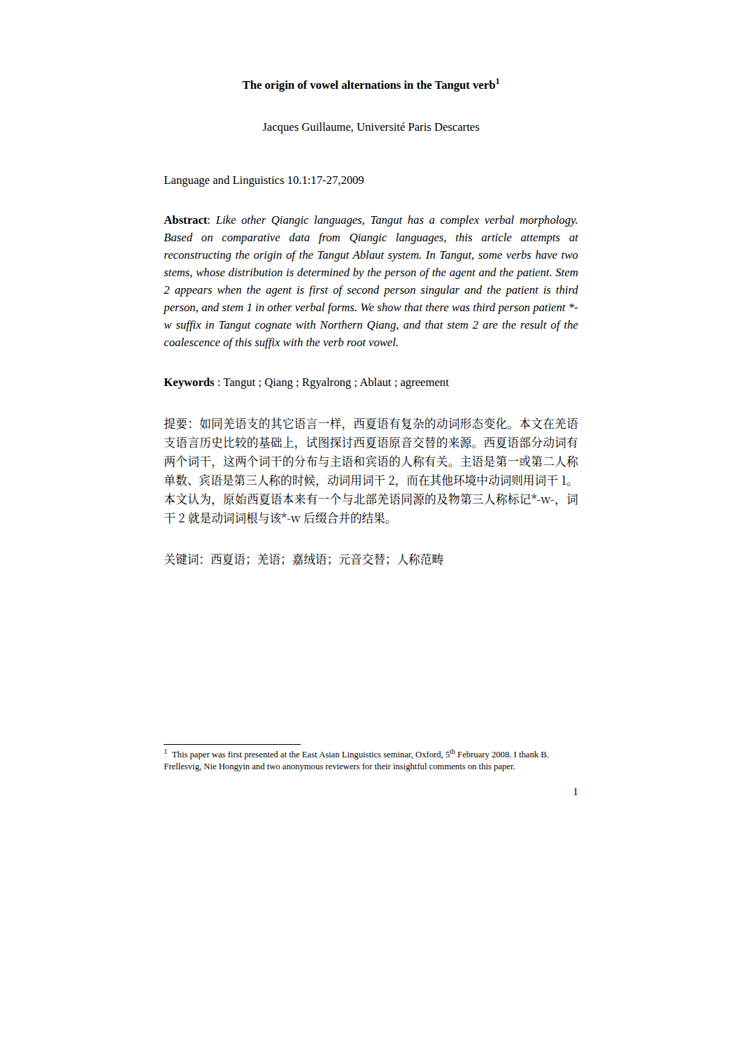The origin of vowel alternations in the Tangut verb1
Jacques Guillaume, Université Paris Descartes
Language and Linguistics 10.1:17-27,2009
Abstract: Like other Qiangic languages, Tangut has a complex verbal morphology. Based on comparative data from Qiangic languages, this article attempts at reconstructing the origin of the Tangut Ablaut system. In Tangut, some verbs have two stems, whose distribution is determined by the person of the agent and the patient. Stem 2 appears when the agent is first of second person singular and the patient is third person, and stem 1 in other verbal forms. We show that there was third person patient *-w suffix in Tangut cognate with Northern Qiang, and that stem 2 are the result of the coalescence of this suffix with the verb root vowel.
Keywords : Tangut ; Qiang ; Rgyalrong ; Ablaut ; agreement
提要：如同羌语支的其它语言一样，西夏语有复杂的动词形态变化。本文在羌语支语言历史比较的基础上，试图探讨西夏语原音交替的来源。西夏语部分动词有两个词干，这两个词干的分布与主语和宾语的人称有关。主语是第一或第二人称单数、宾语是第三人称的时候，动词用词干 2，而在其他环境中动词则用词干 1。本文认为，原始西夏语本来有一个与北部羌语同源的及物第三人称标记*-w-，词干 2 就是动词词根与该*-w 后缀合并的结果。
关键词：西夏语；羌语；嘉绒语；元音交替；人称范畴
1 This paper was first presented at the East Asian Linguistics seminar, Oxford, 5th February 2008. I thank B. Frellesvig, Nie Hongyin and two anonymous reviewers for their insightful comments on this paper.
1